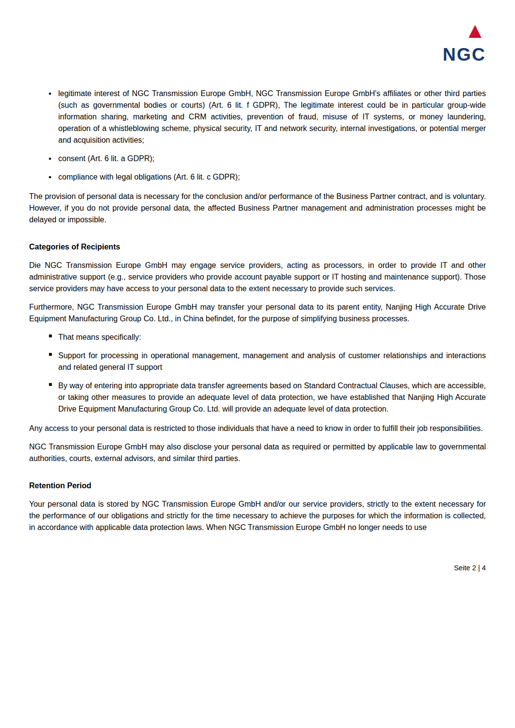▲
NGC
legitimate interest of NGC Transmission Europe GmbH, NGC Transmission Europe GmbH's affiliates or other third parties (such as governmental bodies or courts) (Art. 6 lit. f GDPR), The legitimate interest could be in particular group-wide information sharing, marketing and CRM activities, prevention of fraud, misuse of IT systems, or money laundering, operation of a whistleblowing scheme, physical security, IT and network security, internal investigations, or potential merger and acquisition activities;
consent (Art. 6 lit. a GDPR);
compliance with legal obligations (Art. 6 lit. c GDPR);
The provision of personal data is necessary for the conclusion and/or performance of the Business Partner contract, and is voluntary. However, if you do not provide personal data, the affected Business Partner management and administration processes might be delayed or impossible.
Categories of Recipients
Die NGC Transmission Europe GmbH may engage service providers, acting as processors, in order to provide IT and other administrative support (e.g., service providers who provide account payable support or IT hosting and maintenance support). Those service providers may have access to your personal data to the extent necessary to provide such services.
Furthermore, NGC Transmission Europe GmbH may transfer your personal data to its parent entity, Nanjing High Accurate Drive Equipment Manufacturing Group Co. Ltd., in China befindet, for the purpose of simplifying business processes.
That means specifically:
Support for processing in operational management, management and analysis of customer relationships and interactions and related general IT support
By way of entering into appropriate data transfer agreements based on Standard Contractual Clauses, which are accessible, or taking other measures to provide an adequate level of data protection, we have established that Nanjing High Accurate Drive Equipment Manufacturing Group Co. Ltd. will provide an adequate level of data protection.
Any access to your personal data is restricted to those individuals that have a need to know in order to fulfill their job responsibilities.
NGC Transmission Europe GmbH may also disclose your personal data as required or permitted by applicable law to governmental authorities, courts, external advisors, and similar third parties.
Retention Period
Your personal data is stored by NGC Transmission Europe GmbH and/or our service providers, strictly to the extent necessary for the performance of our obligations and strictly for the time necessary to achieve the purposes for which the information is collected, in accordance with applicable data protection laws. When NGC Transmission Europe GmbH no longer needs to use
Seite 2 | 4